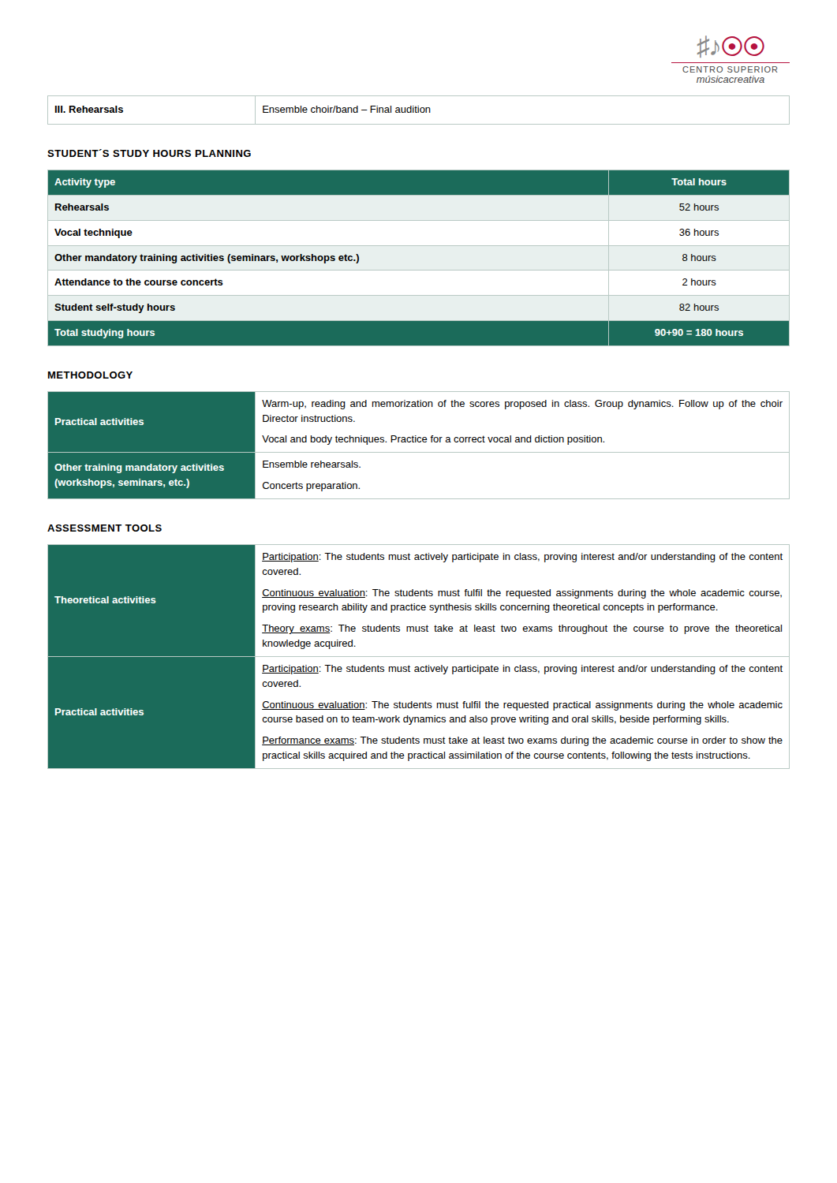♯♪⦿⦿
Centro Superior
músicacreativa
| III. Rehearsals | Ensemble choir/band – Final audition |
STUDENT´S STUDY HOURS PLANNING
| Activity type | Total hours |
| --- | --- |
| Rehearsals | 52 hours |
| Vocal technique | 36 hours |
| Other mandatory training activities (seminars, workshops etc.) | 8 hours |
| Attendance to the course concerts | 2 hours |
| Student self-study hours | 82 hours |
| Total studying hours | 90+90 = 180 hours |
METHODOLOGY
| Practical activities | Warm-up, reading and memorization of the scores proposed in class. Group dynamics. Follow up of the choir Director instructions. Vocal and body techniques. Practice for a correct vocal and diction position. |
| Other training mandatory activities (workshops, seminars, etc.) | Ensemble rehearsals. Concerts preparation. |
ASSESSMENT TOOLS
| Theoretical activities | Participation : The students must actively participate in class, proving interest and/or understanding of the content covered. Continuous evaluation : The students must fulfil the requested assignments during the whole academic course, proving research ability and practice synthesis skills concerning theoretical concepts in performance. Theory exams : The students must take at least two exams throughout the course to prove the theoretical knowledge acquired. |
| Practical activities | Participation : The students must actively participate in class, proving interest and/or understanding of the content covered. Continuous evaluation : The students must fulfil the requested practical assignments during the whole academic course based on to team-work dynamics and also prove writing and oral skills, beside performing skills. Performance exams : The students must take at least two exams during the academic course in order to show the practical skills acquired and the practical assimilation of the course contents, following the tests instructions. |